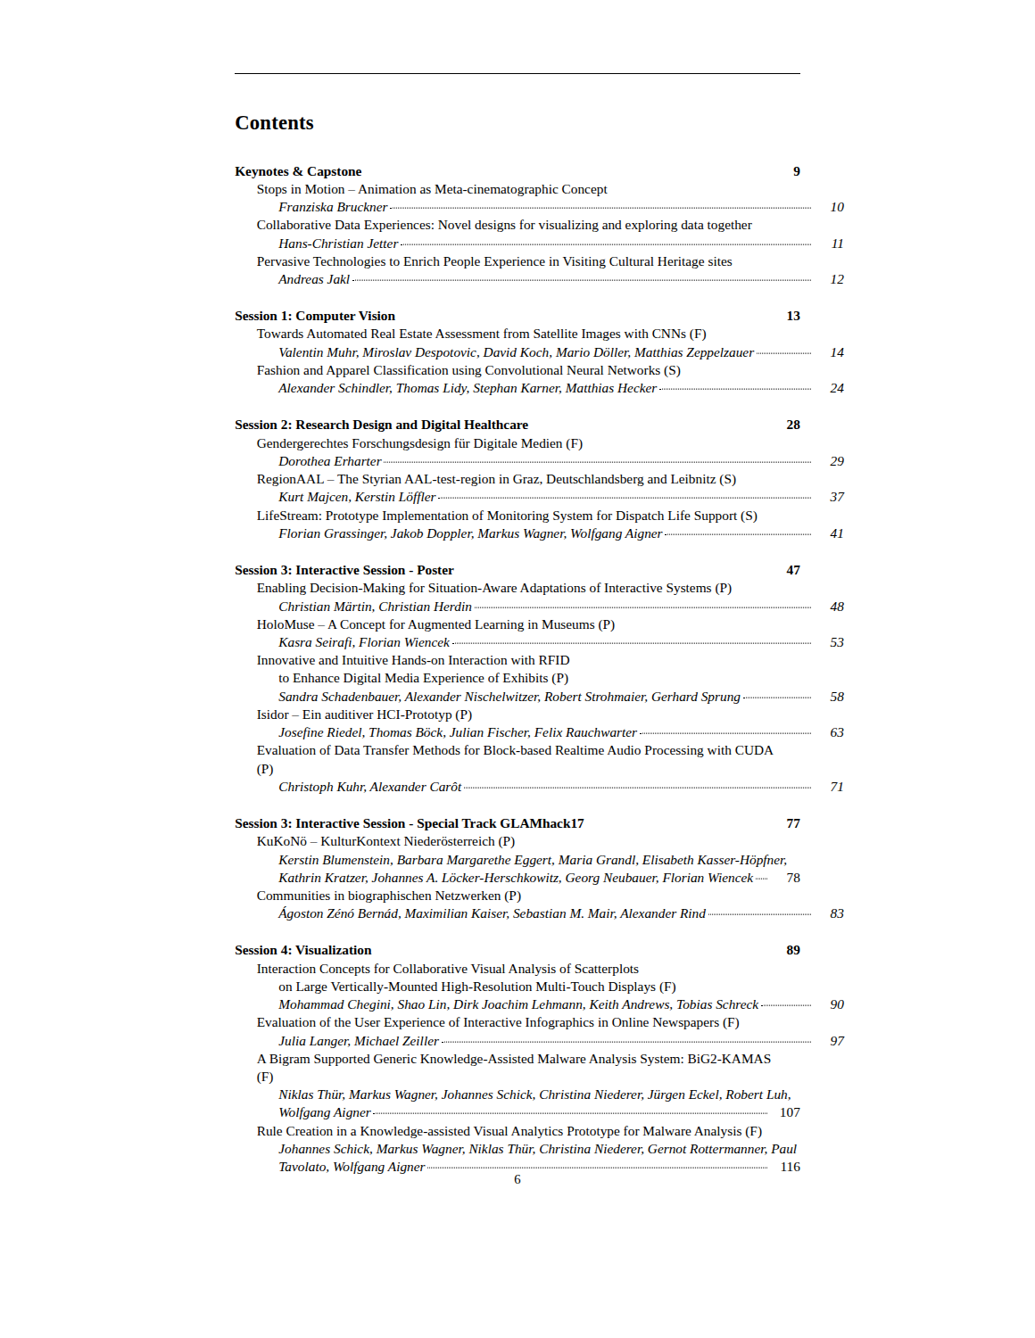Contents
Keynotes & Capstone 9
Stops in Motion – Animation as Meta-cinematographic Concept
Franziska Bruckner 10
Collaborative Data Experiences: Novel designs for visualizing and exploring data together
Hans-Christian Jetter 11
Pervasive Technologies to Enrich People Experience in Visiting Cultural Heritage sites
Andreas Jakl 12
Session 1: Computer Vision 13
Towards Automated Real Estate Assessment from Satellite Images with CNNs (F)
Valentin Muhr, Miroslav Despotovic, David Koch, Mario Döller, Matthias Zeppelzauer 14
Fashion and Apparel Classification using Convolutional Neural Networks (S)
Alexander Schindler, Thomas Lidy, Stephan Karner, Matthias Hecker 24
Session 2: Research Design and Digital Healthcare 28
Gendergerechtes Forschungsdesign für Digitale Medien (F)
Dorothea Erharter 29
RegionAAL – The Styrian AAL-test-region in Graz, Deutschlandsberg and Leibnitz (S)
Kurt Majcen, Kerstin Löffler 37
LifeStream: Prototype Implementation of Monitoring System for Dispatch Life Support (S)
Florian Grassinger, Jakob Doppler, Markus Wagner, Wolfgang Aigner 41
Session 3: Interactive Session - Poster 47
Enabling Decision-Making for Situation-Aware Adaptations of Interactive Systems (P)
Christian Märtin, Christian Herdin 48
HoloMuse – A Concept for Augmented Learning in Museums (P)
Kasra Seirafi, Florian Wiencek 53
Innovative and Intuitive Hands-on Interaction with RFID
to Enhance Digital Media Experience of Exhibits (P)
Sandra Schadenbauer, Alexander Nischelwitzer, Robert Strohmaier, Gerhard Sprung 58
Isidor – Ein auditiver HCI-Prototyp (P)
Josefine Riedel, Thomas Böck, Julian Fischer, Felix Rauchwarter 63
Evaluation of Data Transfer Methods for Block-based Realtime Audio Processing with CUDA (P)
Christoph Kuhr, Alexander Carôt 71
Session 3: Interactive Session - Special Track GLAMhack17 77
KuKoNö – KulturKontext Niederösterreich (P)
Kerstin Blumenstein, Barbara Margarethe Eggert, Maria Grandl, Elisabeth Kasser-Höpfner,
Kathrin Kratzer, Johannes A. Löcker-Herschkowitz, Georg Neubauer, Florian Wiencek 78
Communities in biographischen Netzwerken (P)
Ágoston Zénó Bernád, Maximilian Kaiser, Sebastian M. Mair, Alexander Rind 83
Session 4: Visualization 89
Interaction Concepts for Collaborative Visual Analysis of Scatterplots
on Large Vertically-Mounted High-Resolution Multi-Touch Displays (F)
Mohammad Chegini, Shao Lin, Dirk Joachim Lehmann, Keith Andrews, Tobias Schreck 90
Evaluation of the User Experience of Interactive Infographics in Online Newspapers (F)
Julia Langer, Michael Zeiller 97
A Bigram Supported Generic Knowledge-Assisted Malware Analysis System: BiG2-KAMAS (F)
Niklas Thür, Markus Wagner, Johannes Schick, Christina Niederer, Jürgen Eckel, Robert Luh,
Wolfgang Aigner 107
Rule Creation in a Knowledge-assisted Visual Analytics Prototype for Malware Analysis (F)
Johannes Schick, Markus Wagner, Niklas Thür, Christina Niederer, Gernot Rottermanner, Paul
Tavolato, Wolfgang Aigner 116
6